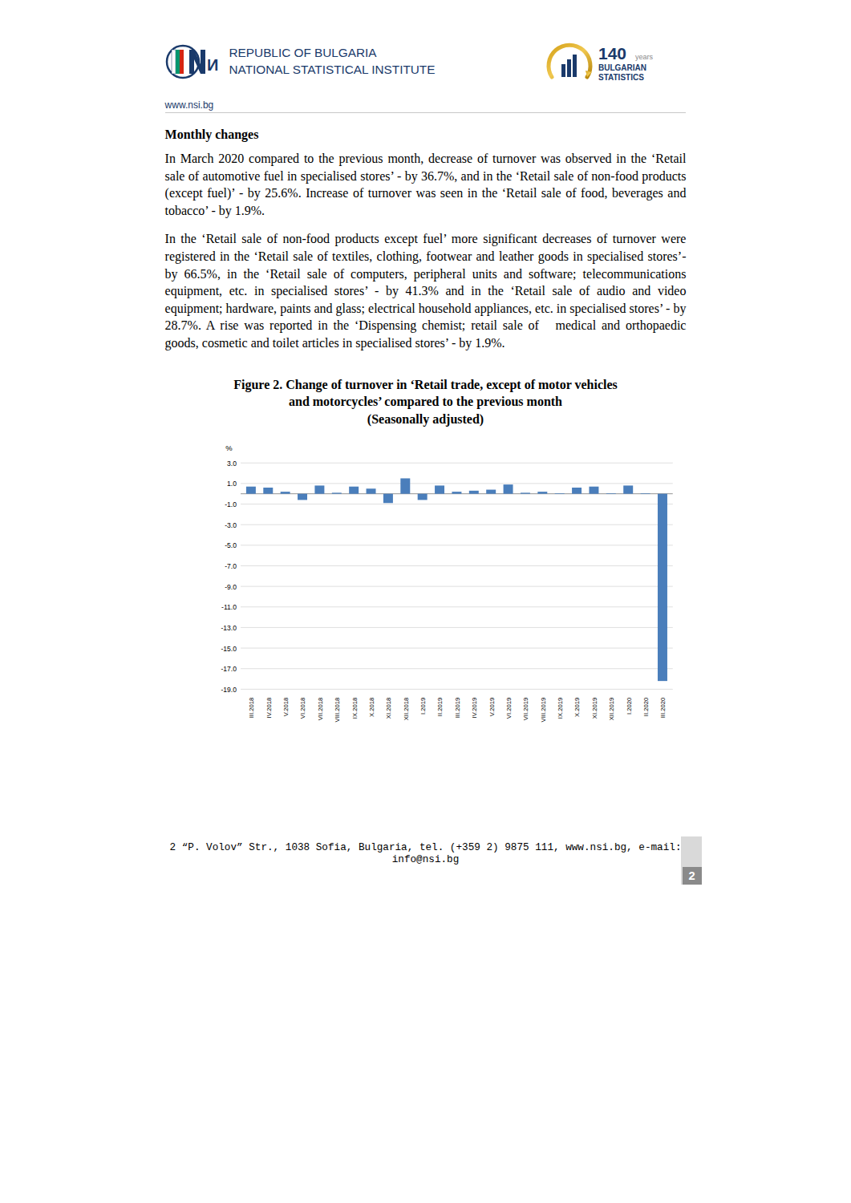И
REPUBLIC OF BULGARIA
NATIONAL STATISTICAL INSTITUTE
140 years BULGARIAN STATISTICS
www.nsi.bg
Monthly changes
In March 2020 compared to the previous month, decrease of turnover was observed in the ‘Retail sale of automotive fuel in specialised stores’ - by 36.7%, and in the ‘Retail sale of non-food products (except fuel)’ - by 25.6%. Increase of turnover was seen in the ‘Retail sale of food, beverages and tobacco’ - by 1.9%.
In the ‘Retail sale of non-food products except fuel’ more significant decreases of turnover were registered in the ‘Retail sale of textiles, clothing, footwear and leather goods in specialised stores’- by 66.5%, in the ‘Retail sale of computers, peripheral units and software; telecommunications equipment, etc. in specialised stores’ - by 41.3% and in the ‘Retail sale of audio and video equipment; hardware, paints and glass; electrical household appliances, etc. in specialised stores’ - by 28.7%. A rise was reported in the ‘Dispensing chemist; retail sale of medical and orthopaedic goods, cosmetic and toilet articles in specialised stores’ - by 1.9%.
Figure 2. Change of turnover in ‘Retail trade, except of motor vehicles
and motorcycles’ compared to the previous month
(Seasonally adjusted)
% 3.0 1.0 -1.0 -3.0 -5.0 -7.0 -9.0 -11.0 -13.0 -15.0 -17.0 -19.0 III.2018 IV.2018 V.2018 VI.2018 VII.2018 VIII.2018 IX.2018 X.2018 XI.2018 XII.2018 I.2019 II.2019 III.2019 IV.2019 V.2019 VI.2019 VII.2019 VIII.2019 IX.2019 X.2019 XI.2019 XII.2019 I.2020 II.2020 III.2020
2 “P. Volov” Str., 1038 Sofia, Bulgaria, tel. (+359 2) 9875 111, www.nsi.bg, e-mail: info@nsi.bg
2